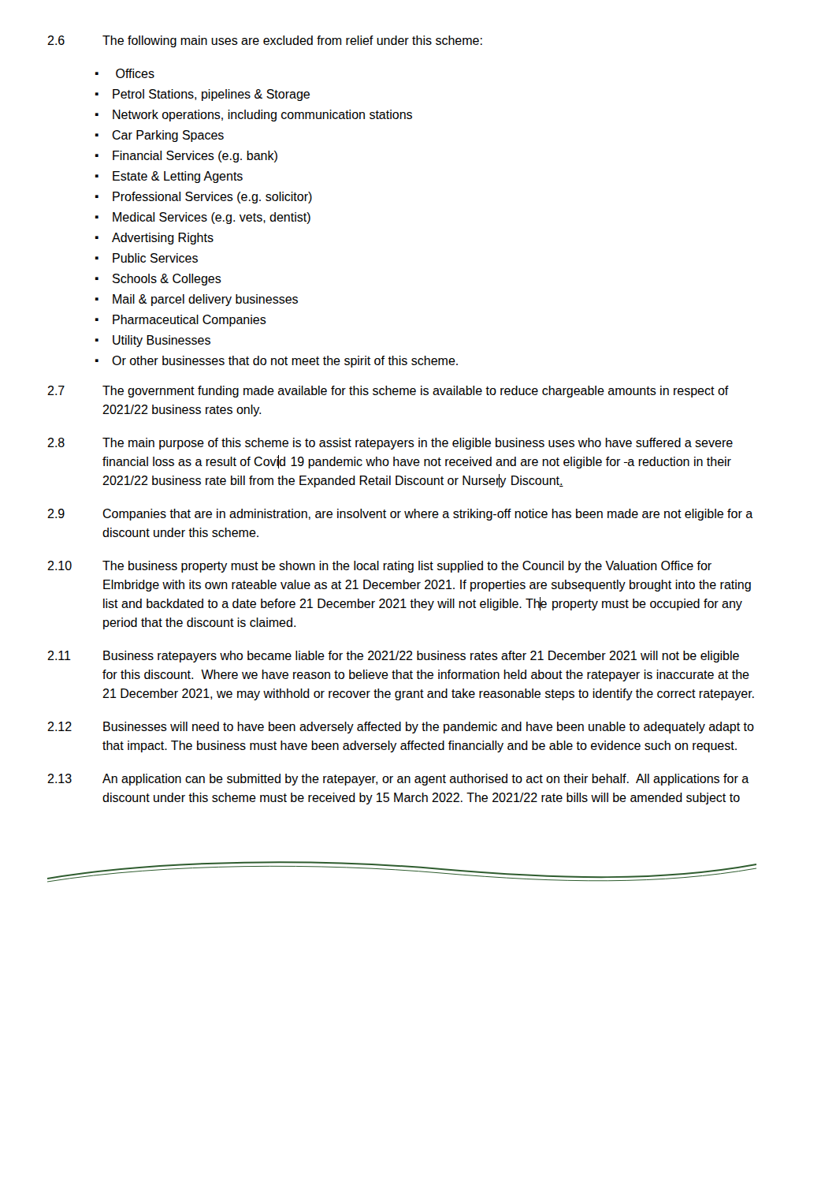2.6
The following main uses are excluded from relief under this scheme:
Offices
Petrol Stations, pipelines & Storage
Network operations, including communication stations
Car Parking Spaces
Financial Services (e.g. bank)
Estate & Letting Agents
Professional Services (e.g. solicitor)
Medical Services (e.g. vets, dentist)
Advertising Rights
Public Services
Schools & Colleges
Mail & parcel delivery businesses
Pharmaceutical Companies
Utility Businesses
Or other businesses that do not meet the spirit of this scheme.
2.7
The government funding made available for this scheme is available to reduce chargeable amounts in respect of 2021/22 business rates only.
2.8
The main purpose of this scheme is to assist ratepayers in the eligible business uses who have suffered a severe financial loss as a result of Covid 19 pandemic who have not received and are not eligible for a reduction in their 2021/22 business rate bill from the Expanded Retail Discount or Nursery Discount.
2.9
Companies that are in administration, are insolvent or where a striking-off notice has been made are not eligible for a discount under this scheme.
2.10
The business property must be shown in the local rating list supplied to the Council by the Valuation Office for Elmbridge with its own rateable value as at 21 December 2021. If properties are subsequently brought into the rating list and backdated to a date before 21 December 2021 they will not eligible. The property must be occupied for any period that the discount is claimed.
2.11
Business ratepayers who became liable for the 2021/22 business rates after 21 December 2021 will not be eligible for this discount. Where we have reason to believe that the information held about the ratepayer is inaccurate at the 21 December 2021, we may withhold or recover the grant and take reasonable steps to identify the correct ratepayer.
2.12
Businesses will need to have been adversely affected by the pandemic and have been unable to adequately adapt to that impact. The business must have been adversely affected financially and be able to evidence such on request.
2.13
An application can be submitted by the ratepayer, or an agent authorised to act on their behalf. All applications for a discount under this scheme must be received by 15 March 2022. The 2021/22 rate bills will be amended subject to